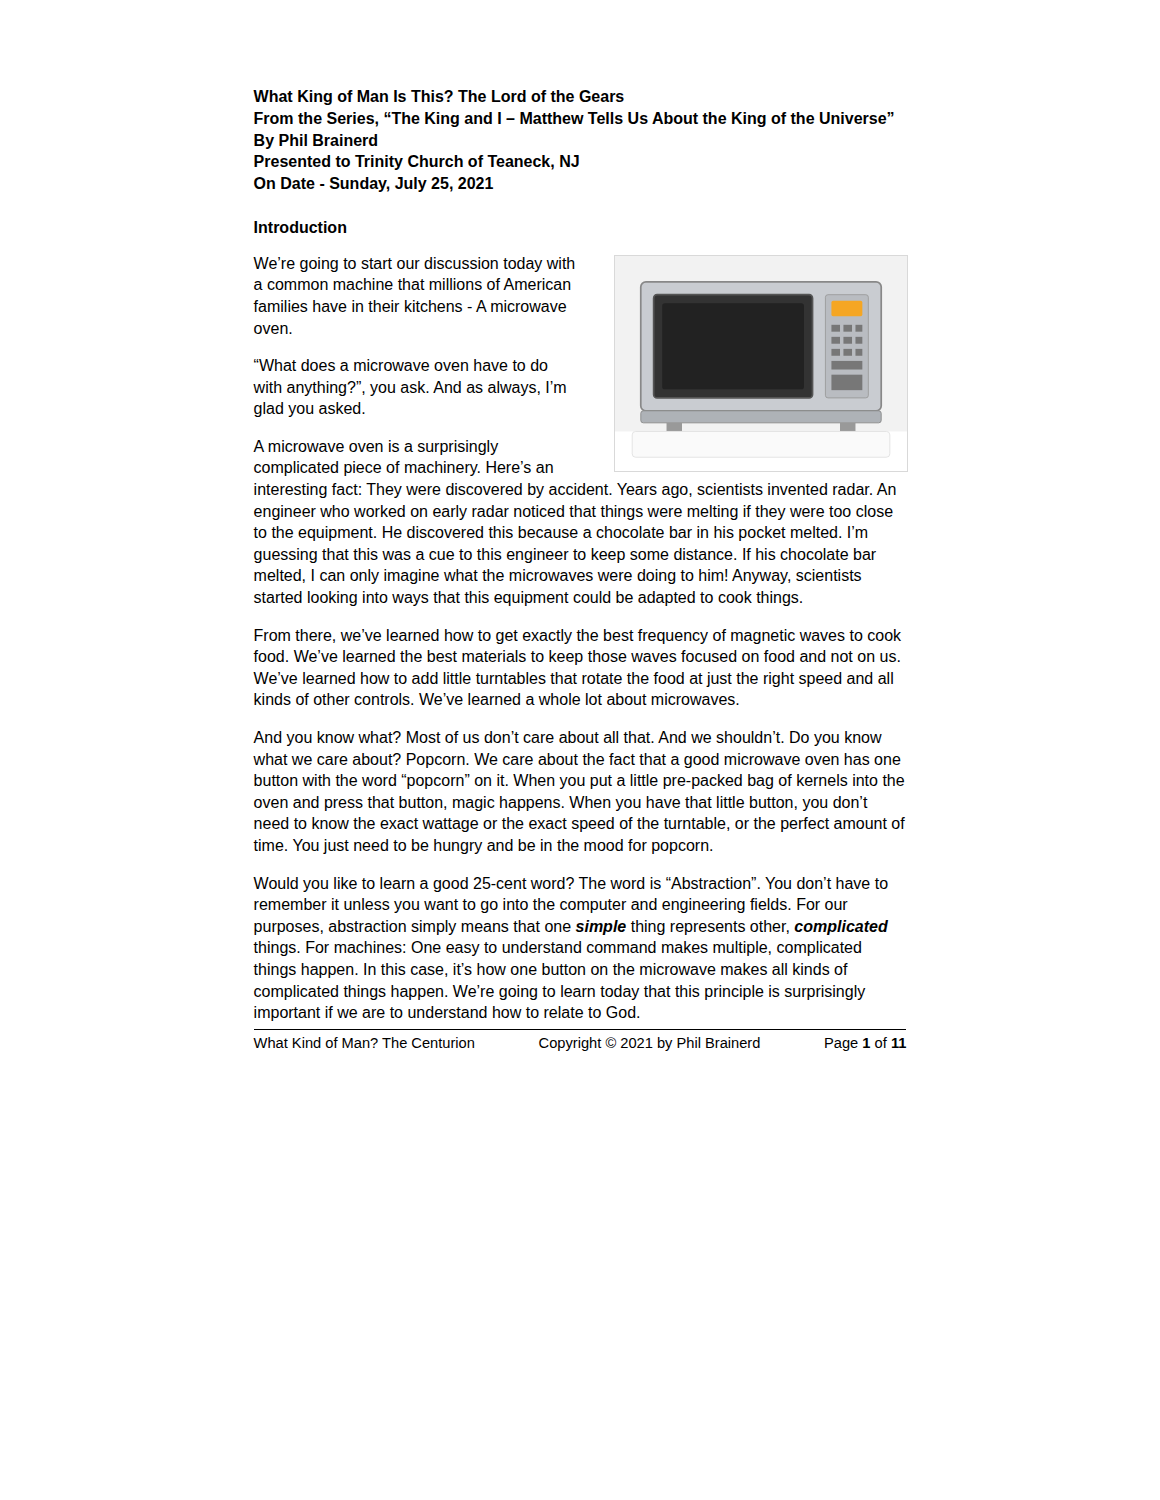What King of Man Is This? The Lord of the Gears From the Series, “The King and I – Matthew Tells Us About the King of the Universe” By Phil Brainerd Presented to Trinity Church of Teaneck, NJ On Date - Sunday, July 25, 2021
Introduction
We’re going to start our discussion today with a common machine that millions of American families have in their kitchens - A microwave oven.
“What does a microwave oven have to do with anything?”, you ask. And as always, I’m glad you asked.
A microwave oven is a surprisingly complicated piece of machinery. Here’s an interesting fact: They were discovered by accident. Years ago, scientists invented radar. An engineer who worked on early radar noticed that things were melting if they were too close to the equipment. He discovered this because a chocolate bar in his pocket melted. I’m guessing that this was a cue to this engineer to keep some distance. If his chocolate bar melted, I can only imagine what the microwaves were doing to him! Anyway, scientists started looking into ways that this equipment could be adapted to cook things.
From there, we’ve learned how to get exactly the best frequency of magnetic waves to cook food. We’ve learned the best materials to keep those waves focused on food and not on us. We’ve learned how to add little turntables that rotate the food at just the right speed and all kinds of other controls. We’ve learned a whole lot about microwaves.
And you know what? Most of us don’t care about all that. And we shouldn’t. Do you know what we care about? Popcorn. We care about the fact that a good microwave oven has one button with the word “popcorn” on it. When you put a little pre-packed bag of kernels into the oven and press that button, magic happens. When you have that little button, you don’t need to know the exact wattage or the exact speed of the turntable, or the perfect amount of time. You just need to be hungry and be in the mood for popcorn.
Would you like to learn a good 25-cent word? The word is “Abstraction”. You don’t have to remember it unless you want to go into the computer and engineering fields. For our purposes, abstraction simply means that one simple thing represents other, complicated things. For machines: One easy to understand command makes multiple, complicated things happen. In this case, it’s how one button on the microwave makes all kinds of complicated things happen. We’re going to learn today that this principle is surprisingly important if we are to understand how to relate to God.
What Kind of Man? The Centurion Copyright © 2021 by Phil Brainerd Page 1 of 11